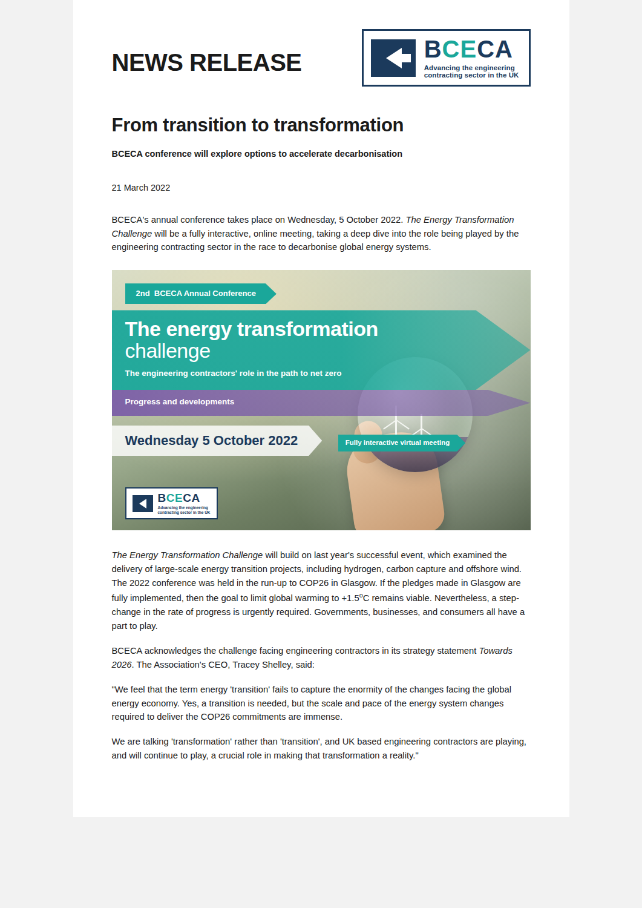NEWS RELEASE
BCECA
Advancing the engineering
contracting sector in the UK
From transition to transformation
BCECA conference will explore options to accelerate decarbonisation
21 March 2022
BCECA's annual conference takes place on Wednesday, 5 October 2022. The Energy Transformation Challenge will be a fully interactive, online meeting, taking a deep dive into the role being played by the engineering contracting sector in the race to decarbonise global energy systems.
2nd BCECA Annual Conference
The energy transformation
challenge
The engineering contractors' role in the path to net zero
Progress and developments
Wednesday 5 October 2022
Fully interactive virtual meeting
BCECA
Advancing the engineering
contracting sector in the UK
The Energy Transformation Challenge will build on last year's successful event, which examined the delivery of large-scale energy transition projects, including hydrogen, carbon capture and offshore wind. The 2022 conference was held in the run-up to COP26 in Glasgow. If the pledges made in Glasgow are fully implemented, then the goal to limit global warming to +1.5oC remains viable. Nevertheless, a step-change in the rate of progress is urgently required. Governments, businesses, and consumers all have a part to play.
BCECA acknowledges the challenge facing engineering contractors in its strategy statement Towards 2026. The Association's CEO, Tracey Shelley, said:
"We feel that the term energy 'transition' fails to capture the enormity of the changes facing the global energy economy. Yes, a transition is needed, but the scale and pace of the energy system changes required to deliver the COP26 commitments are immense.
We are talking 'transformation' rather than 'transition', and UK based engineering contractors are playing, and will continue to play, a crucial role in making that transformation a reality."